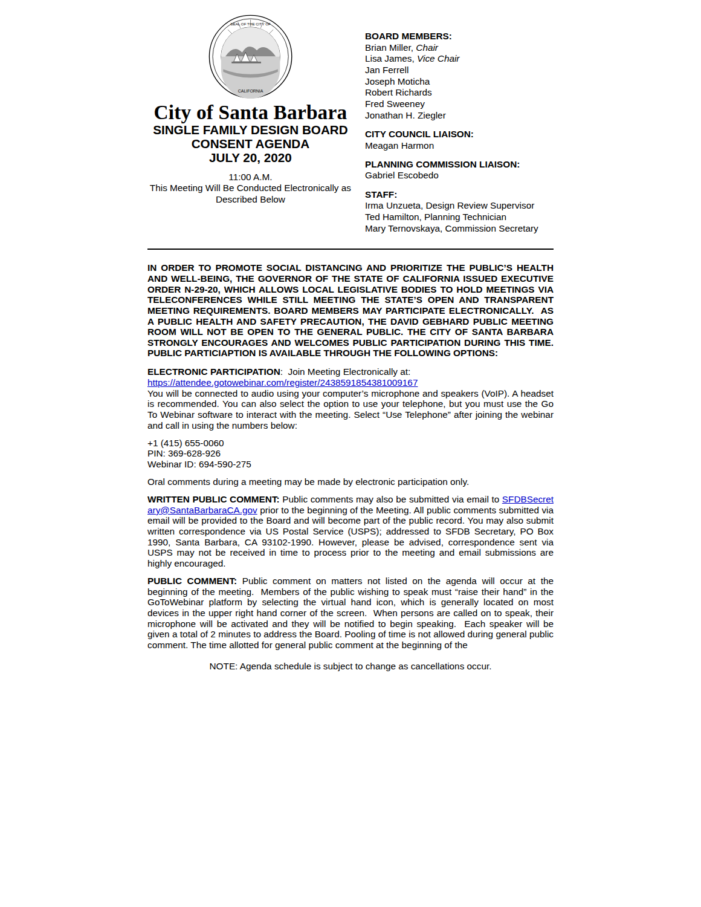SEAL OF THE CITY OF CALIFORNIA
City of Santa Barbara
SINGLE FAMILY DESIGN BOARD
CONSENT AGENDA
JULY 20, 2020
11:00 A.M.
This Meeting Will Be Conducted Electronically as Described Below
BOARD MEMBERS:
Brian Miller, Chair
Lisa James, Vice Chair
Jan Ferrell
Joseph Moticha
Robert Richards
Fred Sweeney
Jonathan H. Ziegler
CITY COUNCIL LIAISON:
Meagan Harmon
PLANNING COMMISSION LIAISON:
Gabriel Escobedo
STAFF:
Irma Unzueta, Design Review Supervisor
Ted Hamilton, Planning Technician
Mary Ternovskaya, Commission Secretary
IN ORDER TO PROMOTE SOCIAL DISTANCING AND PRIORITIZE THE PUBLIC’S HEALTH AND WELL-BEING, THE GOVERNOR OF THE STATE OF CALIFORNIA ISSUED EXECUTIVE ORDER N-29-20, WHICH ALLOWS LOCAL LEGISLATIVE BODIES TO HOLD MEETINGS VIA TELECONFERENCES WHILE STILL MEETING THE STATE’S OPEN AND TRANSPARENT MEETING REQUIREMENTS. BOARD MEMBERS MAY PARTICIPATE ELECTRONICALLY. AS A PUBLIC HEALTH AND SAFETY PRECAUTION, THE DAVID GEBHARD PUBLIC MEETING ROOM WILL NOT BE OPEN TO THE GENERAL PUBLIC. THE CITY OF SANTA BARBARA STRONGLY ENCOURAGES AND WELCOMES PUBLIC PARTICIPATION DURING THIS TIME. PUBLIC PARTICIAPTION IS AVAILABLE THROUGH THE FOLLOWING OPTIONS:
ELECTRONIC PARTICIPATION: Join Meeting Electronically at:
https://attendee.gotowebinar.com/register/2438591854381009167
You will be connected to audio using your computer’s microphone and speakers (VoIP). A headset is recommended. You can also select the option to use your telephone, but you must use the Go To Webinar software to interact with the meeting. Select “Use Telephone” after joining the webinar and call in using the numbers below:
+1 (415) 655-0060
PIN: 369-628-926
Webinar ID: 694-590-275
Oral comments during a meeting may be made by electronic participation only.
WRITTEN PUBLIC COMMENT: Public comments may also be submitted via email to SFDBSecretary@SantaBarbaraCA.gov prior to the beginning of the Meeting. All public comments submitted via email will be provided to the Board and will become part of the public record. You may also submit written correspondence via US Postal Service (USPS); addressed to SFDB Secretary, PO Box 1990, Santa Barbara, CA 93102-1990. However, please be advised, correspondence sent via USPS may not be received in time to process prior to the meeting and email submissions are highly encouraged.
PUBLIC COMMENT: Public comment on matters not listed on the agenda will occur at the beginning of the meeting. Members of the public wishing to speak must “raise their hand” in the GoToWebinar platform by selecting the virtual hand icon, which is generally located on most devices in the upper right hand corner of the screen. When persons are called on to speak, their microphone will be activated and they will be notified to begin speaking. Each speaker will be given a total of 2 minutes to address the Board. Pooling of time is not allowed during general public comment. The time allotted for general public comment at the beginning of the
NOTE: Agenda schedule is subject to change as cancellations occur.